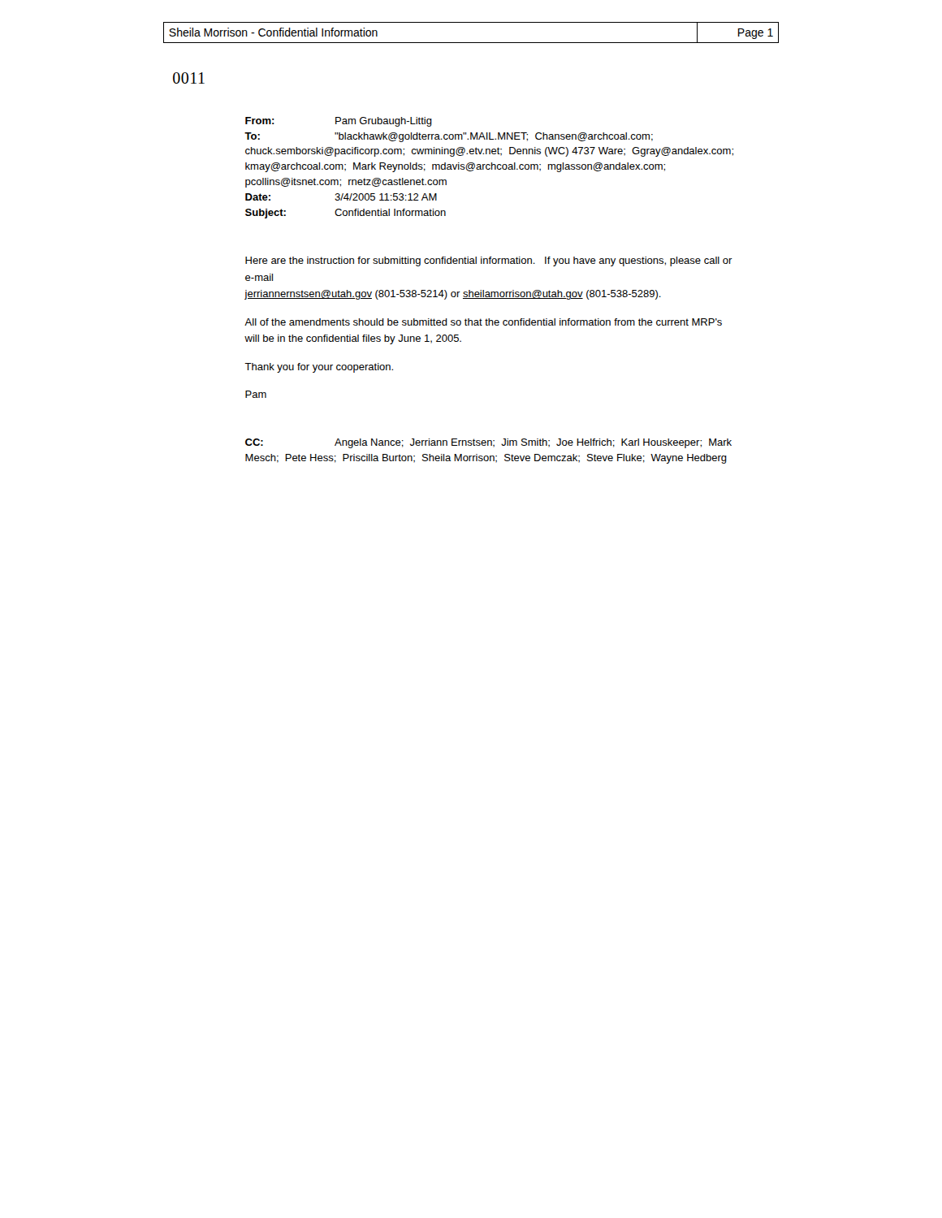Sheila Morrison - Confidential Information
Page 1
0011
From:
Pam Grubaugh-Littig
To:
"blackhawk@goldterra.com".MAIL.MNET; Chansen@archcoal.com;
chuck.semborski@pacificorp.com; cwmining@.etv.net; Dennis (WC) 4737 Ware; Ggray@andalex.com;
kmay@archcoal.com; Mark Reynolds; mdavis@archcoal.com; mglasson@andalex.com;
pcollins@itsnet.com; rnetz@castlenet.com
Date:
3/4/2005 11:53:12 AM
Subject:
Confidential Information
Here are the instruction for submitting confidential information. If you have any questions, please call or
e-mail
jerriannernstsen@utah.gov (801-538-5214) or sheilamorrison@utah.gov (801-538-5289).
All of the amendments should be submitted so that the confidential information from the current MRP's
will be in the confidential files by June 1, 2005.
Thank you for your cooperation.
Pam
CC:
Angela Nance; Jerriann Ernstsen; Jim Smith; Joe Helfrich; Karl Houskeeper; Mark
Mesch; Pete Hess; Priscilla Burton; Sheila Morrison; Steve Demczak; Steve Fluke; Wayne Hedberg